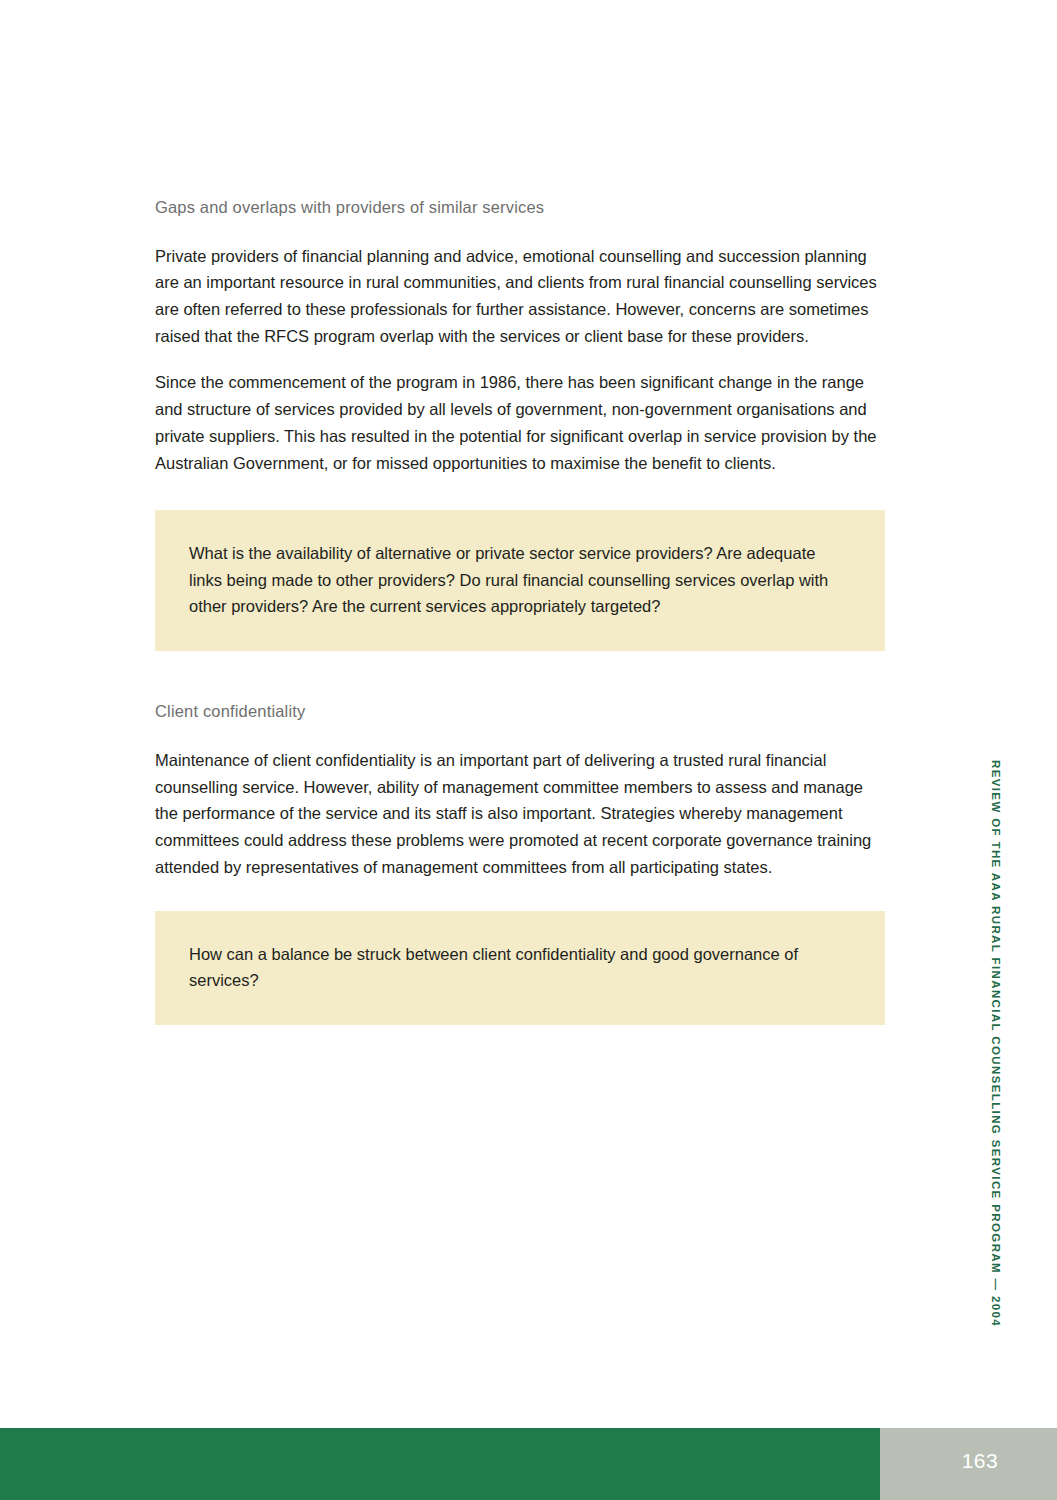Gaps and overlaps with providers of similar services
Private providers of financial planning and advice, emotional counselling and succession planning are an important resource in rural communities, and clients from rural financial counselling services are often referred to these professionals for further assistance. However, concerns are sometimes raised that the RFCS program overlap with the services or client base for these providers.
Since the commencement of the program in 1986, there has been significant change in the range and structure of services provided by all levels of government, non-government organisations and private suppliers. This has resulted in the potential for significant overlap in service provision by the Australian Government, or for missed opportunities to maximise the benefit to clients.
What is the availability of alternative or private sector service providers? Are adequate links being made to other providers? Do rural financial counselling services overlap with other providers? Are the current services appropriately targeted?
Client confidentiality
Maintenance of client confidentiality is an important part of delivering a trusted rural financial counselling service. However, ability of management committee members to assess and manage the performance of the service and its staff is also important. Strategies whereby management committees could address these problems were promoted at recent corporate governance training attended by representatives of management committees from all participating states.
How can a balance be struck between client confidentiality and good governance of services?
Review of the AAA Rural Financial Counselling Service Program — 2004
163